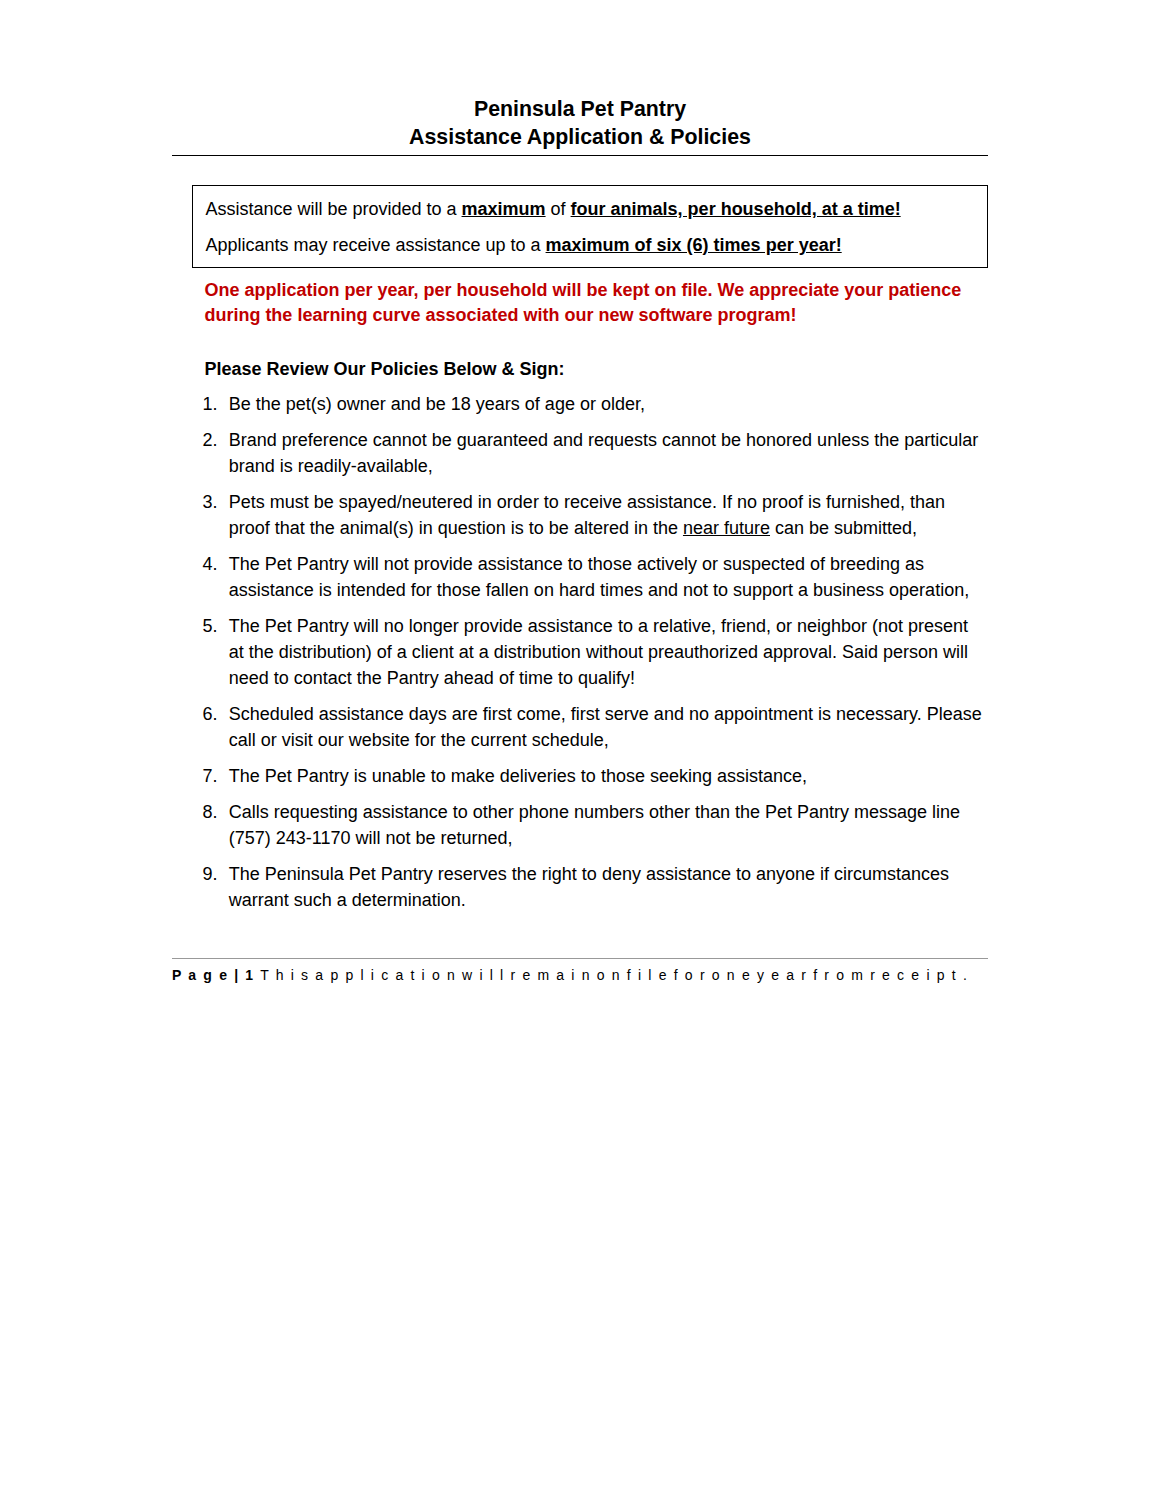Peninsula Pet Pantry
Assistance Application & Policies
Assistance will be provided to a maximum of four animals, per household, at a time!
Applicants may receive assistance up to a maximum of six (6) times per year!
One application per year, per household will be kept on file. We appreciate your patience during the learning curve associated with our new software program!
Please Review Our Policies Below & Sign:
Be the pet(s) owner and be 18 years of age or older,
Brand preference cannot be guaranteed and requests cannot be honored unless the particular brand is readily-available,
Pets must be spayed/neutered in order to receive assistance. If no proof is furnished, than proof that the animal(s) in question is to be altered in the near future can be submitted,
The Pet Pantry will not provide assistance to those actively or suspected of breeding as assistance is intended for those fallen on hard times and not to support a business operation,
The Pet Pantry will no longer provide assistance to a relative, friend, or neighbor (not present at the distribution) of a client at a distribution without preauthorized approval. Said person will need to contact the Pantry ahead of time to qualify!
Scheduled assistance days are first come, first serve and no appointment is necessary. Please call or visit our website for the current schedule,
The Pet Pantry is unable to make deliveries to those seeking assistance,
Calls requesting assistance to other phone numbers other than the Pet Pantry message line (757) 243-1170 will not be returned,
The Peninsula Pet Pantry reserves the right to deny assistance to anyone if circumstances warrant such a determination.
P a g e | 1 T h i s a p p l i c a t i o n w i l l r e m a i n o n f i l e f o r o n e y e a r f r o m r e c e i p t .